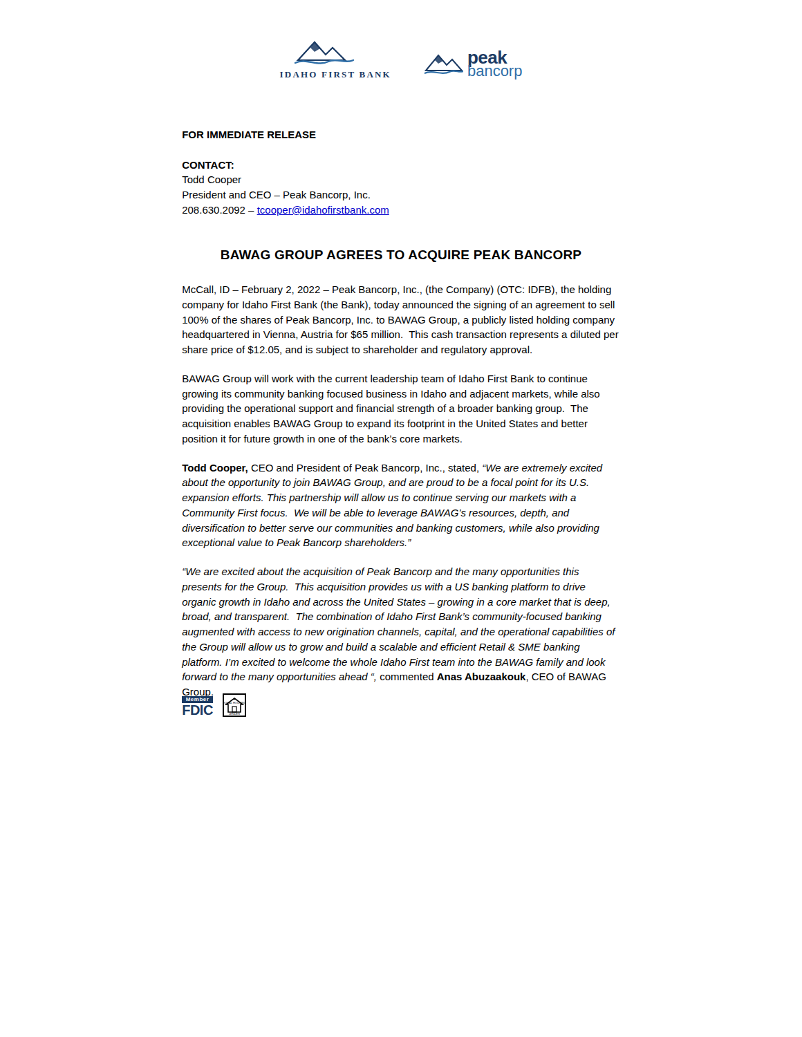IDAHO FIRST BANK
peakbancorp
FOR IMMEDIATE RELEASE
CONTACT:
Todd Cooper
President and CEO – Peak Bancorp, Inc.
208.630.2092 – tcooper@idahofirstbank.com
BAWAG GROUP AGREES TO ACQUIRE PEAK BANCORP
McCall, ID – February 2, 2022 – Peak Bancorp, Inc., (the Company) (OTC: IDFB), the holding company for Idaho First Bank (the Bank), today announced the signing of an agreement to sell 100% of the shares of Peak Bancorp, Inc. to BAWAG Group, a publicly listed holding company headquartered in Vienna, Austria for $65 million. This cash transaction represents a diluted per share price of $12.05, and is subject to shareholder and regulatory approval.
BAWAG Group will work with the current leadership team of Idaho First Bank to continue growing its community banking focused business in Idaho and adjacent markets, while also providing the operational support and financial strength of a broader banking group. The acquisition enables BAWAG Group to expand its footprint in the United States and better position it for future growth in one of the bank’s core markets.
Todd Cooper, CEO and President of Peak Bancorp, Inc., stated, “We are extremely excited about the opportunity to join BAWAG Group, and are proud to be a focal point for its U.S. expansion efforts. This partnership will allow us to continue serving our markets with a Community First focus. We will be able to leverage BAWAG’s resources, depth, and diversification to better serve our communities and banking customers, while also providing exceptional value to Peak Bancorp shareholders.”
“We are excited about the acquisition of Peak Bancorp and the many opportunities this presents for the Group. This acquisition provides us with a US banking platform to drive organic growth in Idaho and across the United States – growing in a core market that is deep, broad, and transparent. The combination of Idaho First Bank’s community-focused banking augmented with access to new origination channels, capital, and the operational capabilities of the Group will allow us to grow and build a scalable and efficient Retail & SME banking platform. I’m excited to welcome the whole Idaho First team into the BAWAG family and look forward to the many opportunities ahead “, commented Anas Abuzaakouk, CEO of BAWAG Group.
Member FDIC
EQUAL HOUSING LENDER